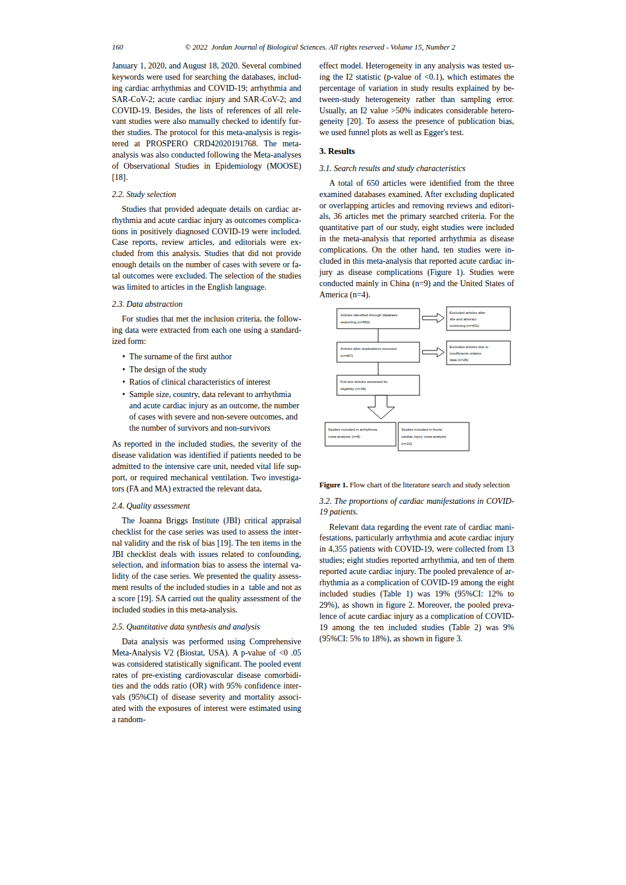160 © 2022 Jordan Journal of Biological Sciences. All rights reserved - Volume 15, Number 2
January 1, 2020, and August 18, 2020. Several combined keywords were used for searching the databases, including cardiac arrhythmias and COVID-19; arrhythmia and SAR-CoV-2; acute cardiac injury and SAR-CoV-2; and COVID-19. Besides, the lists of references of all relevant studies were also manually checked to identify further studies. The protocol for this meta-analysis is registered at PROSPERO CRD42020191768. The meta-analysis was also conducted following the Meta-analyses of Observational Studies in Epidemiology (MOOSE) [18].
2.2. Study selection
Studies that provided adequate details on cardiac arrhythmia and acute cardiac injury as outcomes complications in positively diagnosed COVID-19 were included. Case reports, review articles, and editorials were excluded from this analysis. Studies that did not provide enough details on the number of cases with severe or fatal outcomes were excluded. The selection of the studies was limited to articles in the English language.
2.3. Data abstraction
For studies that met the inclusion criteria, the following data were extracted from each one using a standardized form:
The surname of the first author
The design of the study
Ratios of clinical characteristics of interest
Sample size, country, data relevant to arrhythmia and acute cardiac injury as an outcome, the number of cases with severe and non-severe outcomes, and the number of survivors and non-survivors
As reported in the included studies, the severity of the disease validation was identified if patients needed to be admitted to the intensive care unit, needed vital life support, or required mechanical ventilation. Two investigators (FA and MA) extracted the relevant data,
2.4. Quality assessment
The Joanna Briggs Institute (JBI) critical appraisal checklist for the case series was used to assess the internal validity and the risk of bias [19]. The ten items in the JBI checklist deals with issues related to confounding, selection, and information bias to assess the internal validity of the case series. We presented the quality assessment results of the included studies in a table and not as a score [19]. SA carried out the quality assessment of the included studies in this meta-analysis.
2.5. Quantitative data synthesis and analysis
Data analysis was performed using Comprehensive Meta-Analysis V2 (Biostat, USA). A p-value of <0 .05 was considered statistically significant. The pooled event rates of pre-existing cardiovascular disease comorbidities and the odds ratio (OR) with 95% confidence intervals (95%CI) of disease severity and mortality associated with the exposures of interest were estimated using a random-
effect model. Heterogeneity in any analysis was tested using the I2 statistic (p-value of <0.1), which estimates the percentage of variation in study results explained by between-study heterogeneity rather than sampling error. Usually, an I2 value >50% indicates considerable heterogeneity [20]. To assess the presence of publication bias, we used funnel plots as well as Egger's test.
3. Results
3.1. Search results and study characteristics
A total of 650 articles were identified from the three examined databases examined. After excluding duplicated or overlapping articles and removing reviews and editorials, 36 articles met the primary searched criteria. For the quantitative part of our study, eight studies were included in the meta-analysis that reported arrhythmia as disease complications. On the other hand, ten studies were included in this meta-analysis that reported acute cardiac injury as disease complications (Figure 1). Studies were conducted mainly in China (n=9) and the United States of America (n=4).
Articles identified through database searching (n=650) Excluded articles after title and abstract screening (n=431) Articles after duplications removed (n=467) Excluded articles due to insufficients relative data (n=26) Full-text articles assessed for eligibility (n=36) Studies included in arrhythmia meta-analysis (n=8) Studies included in Acute cardiac injury meta-analysis (n=10)
Figure 1. Flow chart of the literature search and study selection
3.2. The proportions of cardiac manifestations in COVID-19 patients.
Relevant data regarding the event rate of cardiac manifestations, particularly arrhythmia and acute cardiac injury in 4,355 patients with COVID-19, were collected from 13 studies; eight studies reported arrhythmia, and ten of them reported acute cardiac injury. The pooled prevalence of arrhythmia as a complication of COVID-19 among the eight included studies (Table 1) was 19% (95%CI: 12% to 29%), as shown in figure 2. Moreover, the pooled prevalence of acute cardiac injury as a complication of COVID-19 among the ten included studies (Table 2) was 9% (95%CI: 5% to 18%), as shown in figure 3.